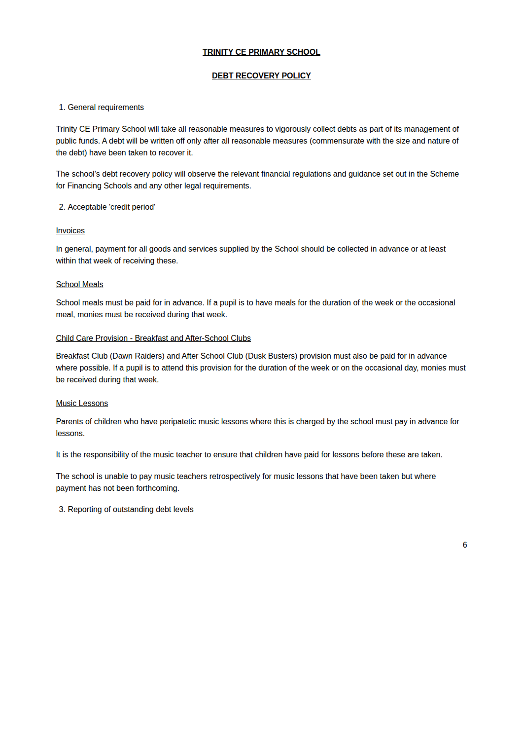TRINITY CE PRIMARY SCHOOL
DEBT RECOVERY POLICY
General requirements
Trinity CE Primary School will take all reasonable measures to vigorously collect debts as part of its management of public funds. A debt will be written off only after all reasonable measures (commensurate with the size and nature of the debt) have been taken to recover it.
The school's debt recovery policy will observe the relevant financial regulations and guidance set out in the Scheme for Financing Schools and any other legal requirements.
Acceptable 'credit period'
Invoices
In general, payment for all goods and services supplied by the School should be collected in advance or at least within that week of receiving these.
School Meals
School meals must be paid for in advance. If a pupil is to have meals for the duration of the week or the occasional meal, monies must be received during that week.
Child Care Provision - Breakfast and After-School Clubs
Breakfast Club (Dawn Raiders) and After School Club (Dusk Busters) provision must also be paid for in advance where possible. If a pupil is to attend this provision for the duration of the week or on the occasional day, monies must be received during that week.
Music Lessons
Parents of children who have peripatetic music lessons where this is charged by the school must pay in advance for lessons.
It is the responsibility of the music teacher to ensure that children have paid for lessons before these are taken.
The school is unable to pay music teachers retrospectively for music lessons that have been taken but where payment has not been forthcoming.
Reporting of outstanding debt levels
6